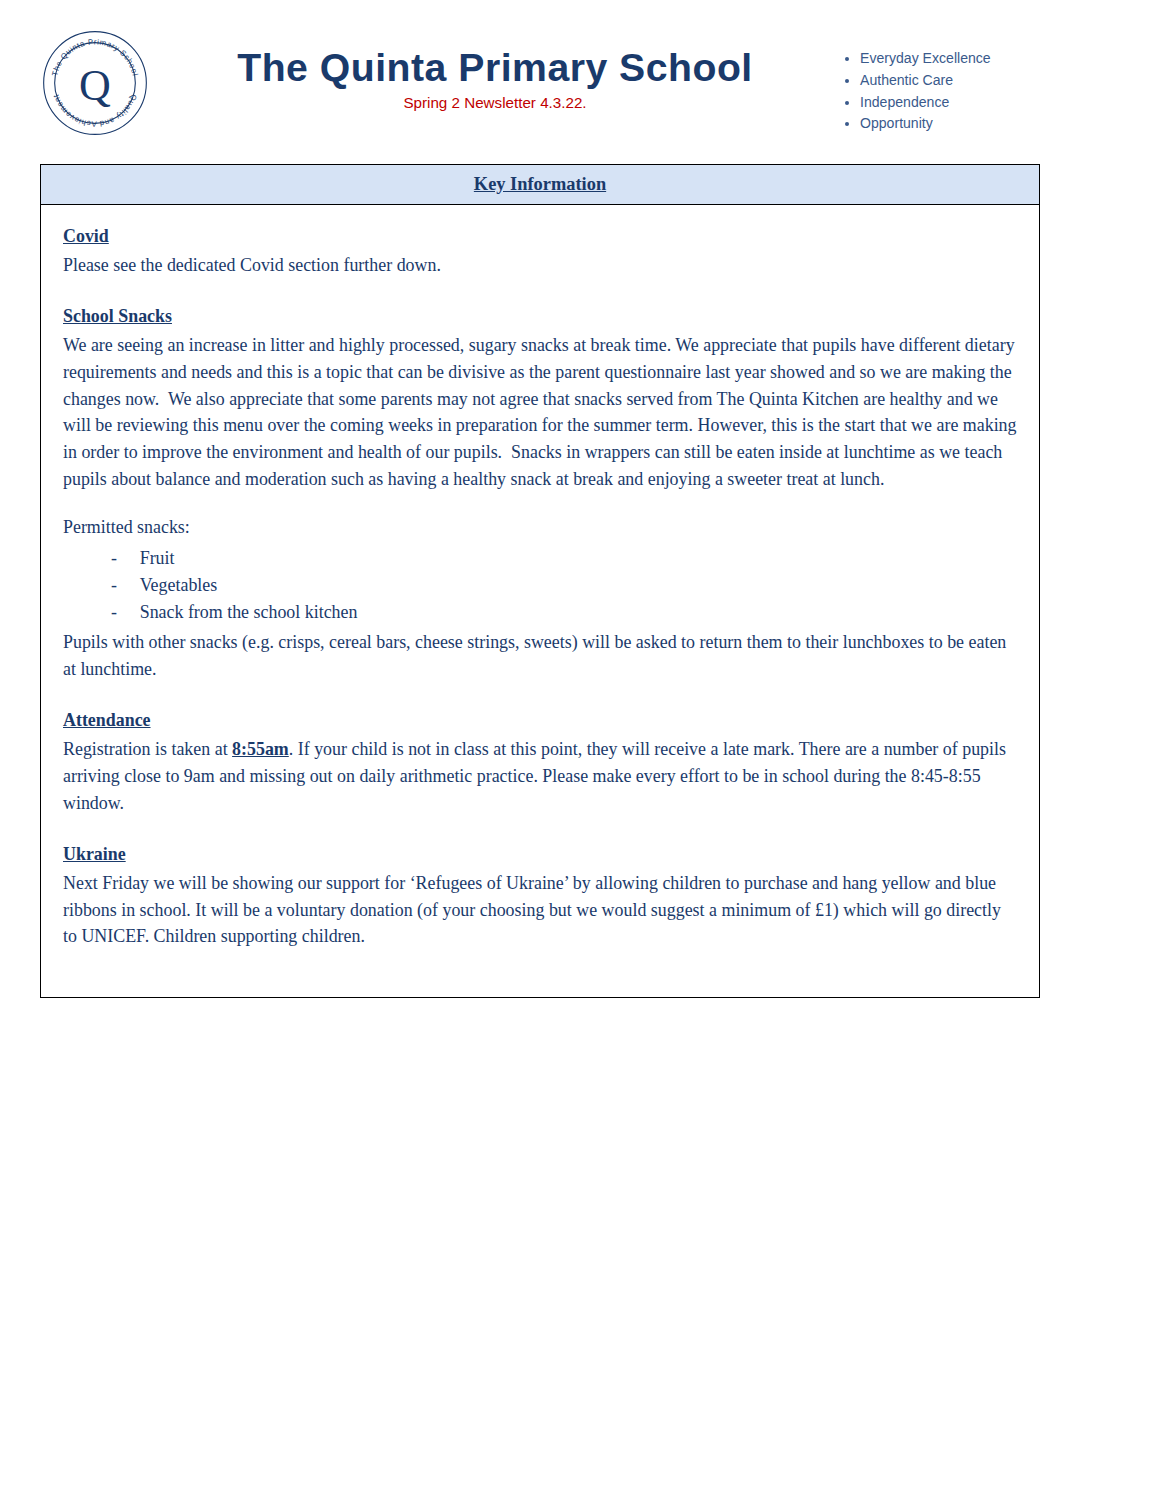The Quinta Primary School Quality and Achievement Q
The Quinta Primary School
Spring 2 Newsletter 4.3.22.
Everyday Excellence
Authentic Care
Independence
Opportunity
Key Information
Covid
Please see the dedicated Covid section further down.
School Snacks
We are seeing an increase in litter and highly processed, sugary snacks at break time. We appreciate that pupils have different dietary requirements and needs and this is a topic that can be divisive as the parent questionnaire last year showed and so we are making the changes now. We also appreciate that some parents may not agree that snacks served from The Quinta Kitchen are healthy and we will be reviewing this menu over the coming weeks in preparation for the summer term. However, this is the start that we are making in order to improve the environment and health of our pupils. Snacks in wrappers can still be eaten inside at lunchtime as we teach pupils about balance and moderation such as having a healthy snack at break and enjoying a sweeter treat at lunch.
Permitted snacks:
Fruit
Vegetables
Snack from the school kitchen
Pupils with other snacks (e.g. crisps, cereal bars, cheese strings, sweets) will be asked to return them to their lunchboxes to be eaten at lunchtime.
Attendance
Registration is taken at 8:55am. If your child is not in class at this point, they will receive a late mark. There are a number of pupils arriving close to 9am and missing out on daily arithmetic practice. Please make every effort to be in school during the 8:45-8:55 window.
Ukraine
Next Friday we will be showing our support for ‘Refugees of Ukraine’ by allowing children to purchase and hang yellow and blue ribbons in school. It will be a voluntary donation (of your choosing but we would suggest a minimum of £1) which will go directly to UNICEF. Children supporting children.